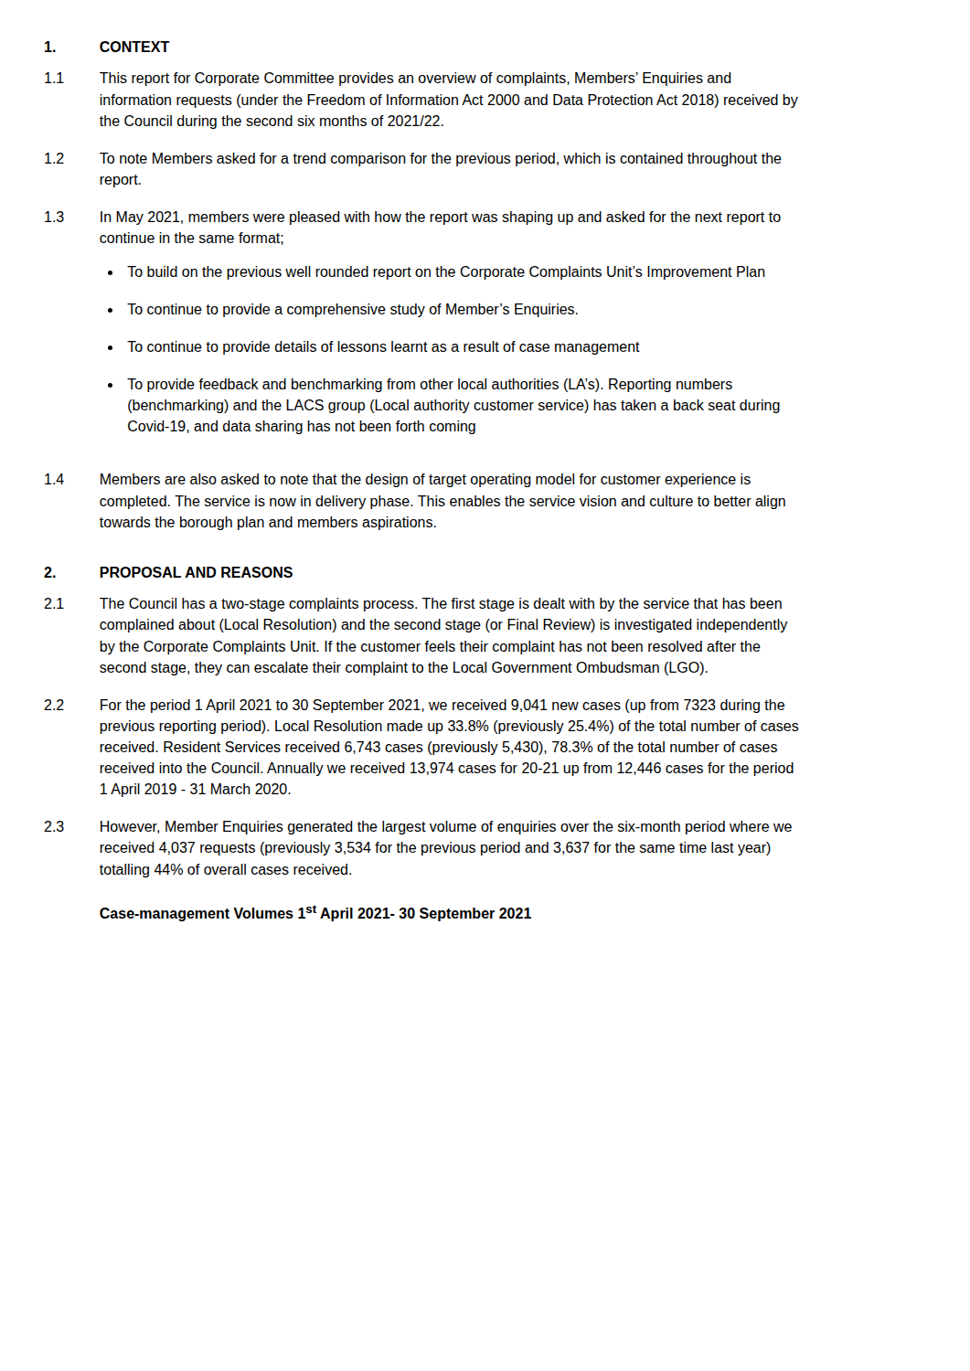1. Context
1.1 This report for Corporate Committee provides an overview of complaints, Members’ Enquiries and information requests (under the Freedom of Information Act 2000 and Data Protection Act 2018) received by the Council during the second six months of 2021/22.
1.2 To note Members asked for a trend comparison for the previous period, which is contained throughout the report.
1.3 In May 2021, members were pleased with how the report was shaping up and asked for the next report to continue in the same format;
To build on the previous well rounded report on the Corporate Complaints Unit’s Improvement Plan
To continue to provide a comprehensive study of Member’s Enquiries.
To continue to provide details of lessons learnt as a result of case management
To provide feedback and benchmarking from other local authorities (LA’s). Reporting numbers (benchmarking) and the LACS group (Local authority customer service) has taken a back seat during Covid-19, and data sharing has not been forth coming
1.4 Members are also asked to note that the design of target operating model for customer experience is completed. The service is now in delivery phase. This enables the service vision and culture to better align towards the borough plan and members aspirations.
2. Proposal and Reasons
2.1 The Council has a two-stage complaints process. The first stage is dealt with by the service that has been complained about (Local Resolution) and the second stage (or Final Review) is investigated independently by the Corporate Complaints Unit. If the customer feels their complaint has not been resolved after the second stage, they can escalate their complaint to the Local Government Ombudsman (LGO).
2.2 For the period 1 April 2021 to 30 September 2021, we received 9,041 new cases (up from 7323 during the previous reporting period). Local Resolution made up 33.8% (previously 25.4%) of the total number of cases received. Resident Services received 6,743 cases (previously 5,430), 78.3% of the total number of cases received into the Council. Annually we received 13,974 cases for 20-21 up from 12,446 cases for the period 1 April 2019 - 31 March 2020.
2.3 However, Member Enquiries generated the largest volume of enquiries over the six-month period where we received 4,037 requests (previously 3,534 for the previous period and 3,637 for the same time last year) totalling 44% of overall cases received.
Case-management Volumes 1st April 2021- 30 September 2021